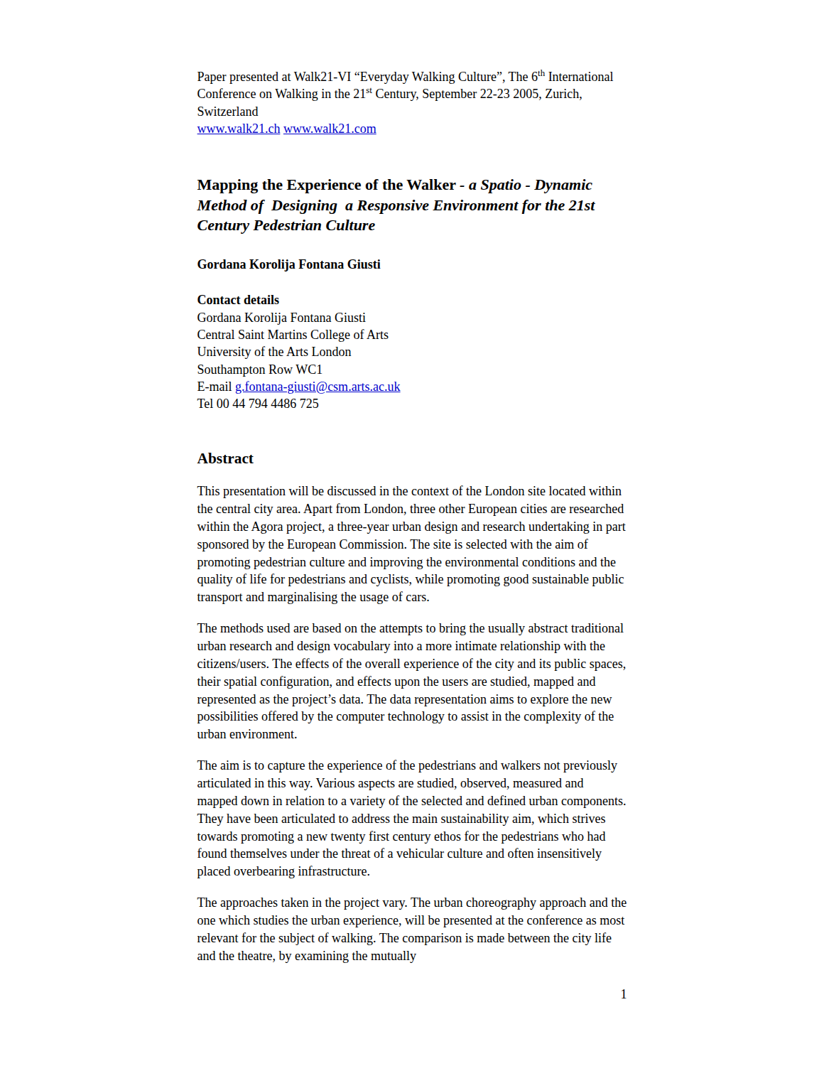Paper presented at Walk21-VI “Everyday Walking Culture”, The 6th International Conference on Walking in the 21st Century, September 22-23 2005, Zurich, Switzerland
www.walk21.ch www.walk21.com
Mapping the Experience of the Walker - a Spatio - Dynamic Method of Designing a Responsive Environment for the 21st Century Pedestrian Culture
Gordana Korolija Fontana Giusti
Contact details
Gordana Korolija Fontana Giusti
Central Saint Martins College of Arts
University of the Arts London
Southampton Row WC1
E-mail g.fontana-giusti@csm.arts.ac.uk
Tel 00 44 794 4486 725
Abstract
This presentation will be discussed in the context of the London site located within the central city area. Apart from London, three other European cities are researched within the Agora project, a three-year urban design and research undertaking in part sponsored by the European Commission. The site is selected with the aim of promoting pedestrian culture and improving the environmental conditions and the quality of life for pedestrians and cyclists, while promoting good sustainable public transport and marginalising the usage of cars.
The methods used are based on the attempts to bring the usually abstract traditional urban research and design vocabulary into a more intimate relationship with the citizens/users. The effects of the overall experience of the city and its public spaces, their spatial configuration, and effects upon the users are studied, mapped and represented as the project’s data. The data representation aims to explore the new possibilities offered by the computer technology to assist in the complexity of the urban environment.
The aim is to capture the experience of the pedestrians and walkers not previously articulated in this way. Various aspects are studied, observed, measured and mapped down in relation to a variety of the selected and defined urban components. They have been articulated to address the main sustainability aim, which strives towards promoting a new twenty first century ethos for the pedestrians who had found themselves under the threat of a vehicular culture and often insensitively placed overbearing infrastructure.
The approaches taken in the project vary. The urban choreography approach and the one which studies the urban experience, will be presented at the conference as most relevant for the subject of walking. The comparison is made between the city life and the theatre, by examining the mutually
1